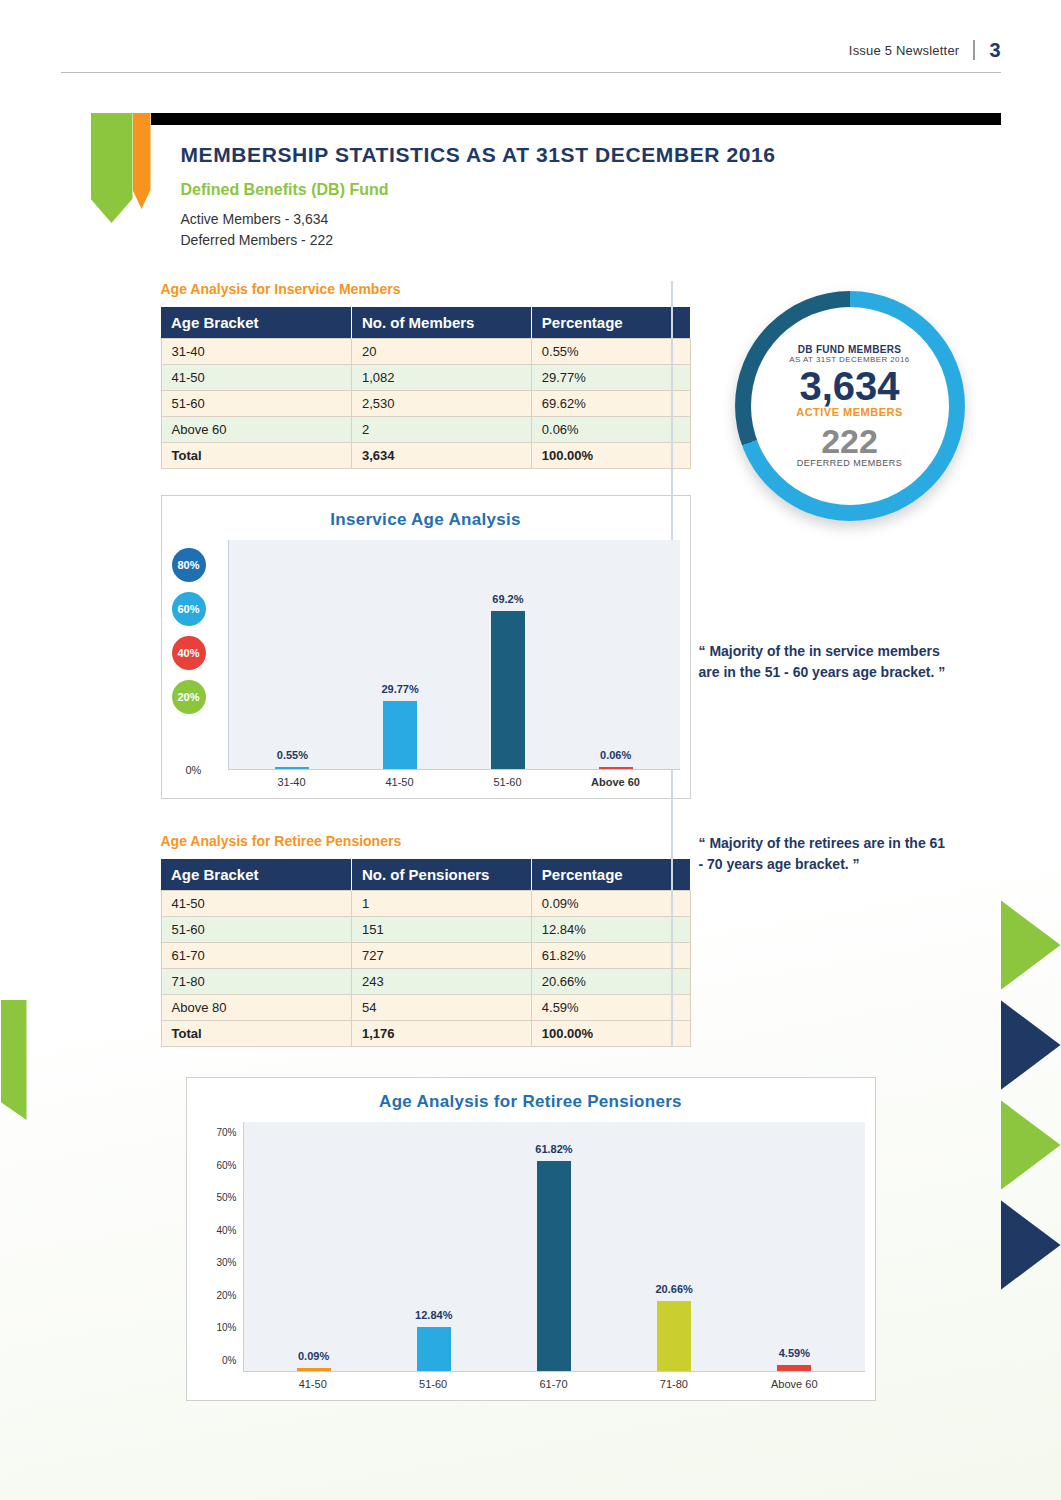Issue 5 Newsletter 3
MEMBERSHIP STATISTICS AS AT 31ST DECEMBER 2016
Defined Benefits (DB) Fund
Active Members - 3,634
Deferred Members - 222
Age Analysis for Inservice Members
| Age Bracket | No. of Members | Percentage |
| --- | --- | --- |
| 31-40 | 20 | 0.55% |
| 41-50 | 1,082 | 29.77% |
| 51-60 | 2,530 | 69.62% |
| Above 60 | 2 | 0.06% |
| Total | 3,634 | 100.00% |
Inservice Age Analysis
80%
60%
40%
20%
0%
0.55%
29.77%
69.2%
0.06%
31-40 41-50 51-60 Above 60
Age Analysis for Retiree Pensioners
| Age Bracket | No. of Pensioners | Percentage |
| --- | --- | --- |
| 41-50 | 1 | 0.09% |
| 51-60 | 151 | 12.84% |
| 61-70 | 727 | 61.82% |
| 71-80 | 243 | 20.66% |
| Above 80 | 54 | 4.59% |
| Total | 1,176 | 100.00% |
DB FUND MEMBERS
AS AT 31ST DECEMBER 2016
3,634
ACTIVE MEMBERS
222
DEFERRED MEMBERS
“ Majority of the in service members are in the 51 - 60 years age bracket. ”
“ Majority of the retirees are in the 61 - 70 years age bracket. ”
Age Analysis for Retiree Pensioners
70% 60% 50% 40% 30% 20% 10% 0%
0.09%
12.84%
61.82%
20.66%
4.59%
41-50 51-60 61-70 71-80 Above 60